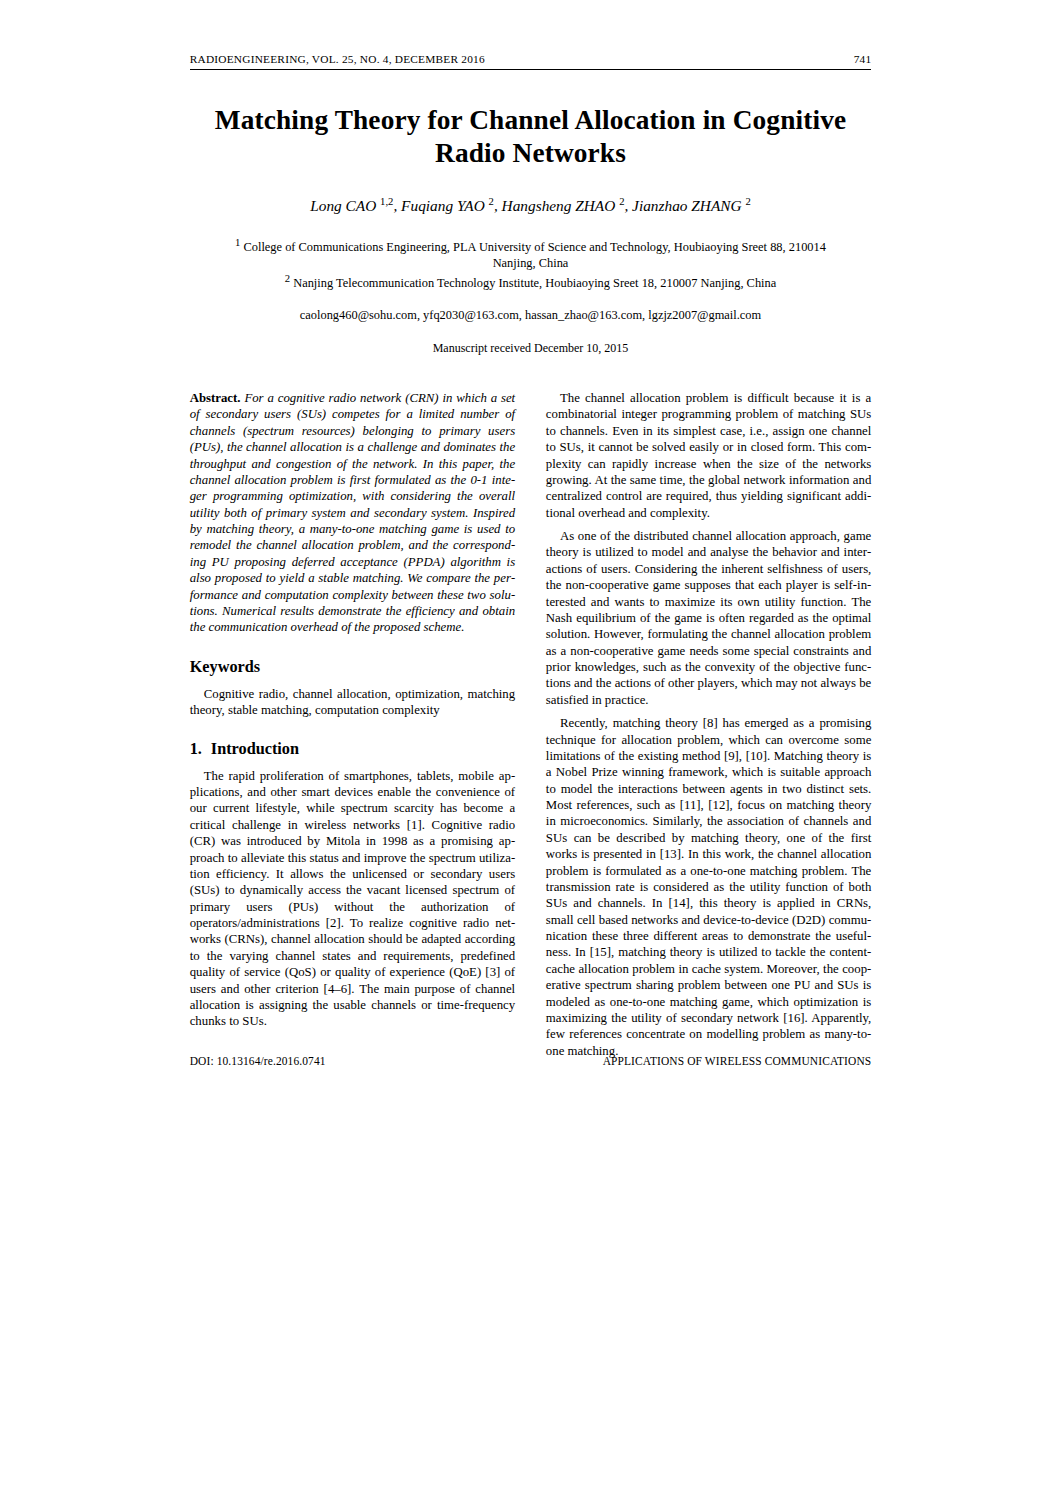Radioengineering, Vol. 25, No. 4, December 2016
741
Matching Theory for Channel Allocation in Cognitive
Radio Networks
Long CAO 1,2, Fuqiang YAO 2, Hangsheng ZHAO 2, Jianzhao ZHANG 2
1 College of Communications Engineering, PLA University of Science and Technology, Houbiaoying Sreet 88, 210014
Nanjing, China
2 Nanjing Telecommunication Technology Institute, Houbiaoying Sreet 18, 210007 Nanjing, China
caolong460@sohu.com, yfq2030@163.com, hassan_zhao@163.com, lgzjz2007@gmail.com
Manuscript received December 10, 2015
Abstract. For a cognitive radio network (CRN) in which a set of secondary users (SUs) competes for a limited number of channels (spectrum resources) belonging to primary users (PUs), the channel allocation is a challenge and dominates the throughput and congestion of the network. In this paper, the channel allocation problem is first formulated as the 0-1 integer programming optimization, with considering the overall utility both of primary system and secondary system. Inspired by matching theory, a many-to-one matching game is used to remodel the channel allocation problem, and the corresponding PU proposing deferred acceptance (PPDA) algorithm is also proposed to yield a stable matching. We compare the performance and computation complexity between these two solutions. Numerical results demonstrate the efficiency and obtain the communication overhead of the proposed scheme.
Keywords
Cognitive radio, channel allocation, optimization, matching theory, stable matching, computation complexity
1. Introduction
The rapid proliferation of smartphones, tablets, mobile applications, and other smart devices enable the convenience of our current lifestyle, while spectrum scarcity has become a critical challenge in wireless networks [1]. Cognitive radio (CR) was introduced by Mitola in 1998 as a promising approach to alleviate this status and improve the spectrum utilization efficiency. It allows the unlicensed or secondary users (SUs) to dynamically access the vacant licensed spectrum of primary users (PUs) without the authorization of operators/administrations [2]. To realize cognitive radio networks (CRNs), channel allocation should be adapted according to the varying channel states and requirements, predefined quality of service (QoS) or quality of experience (QoE) [3] of users and other criterion [4–6]. The main purpose of channel allocation is assigning the usable channels or time-frequency chunks to SUs.
The channel allocation problem is difficult because it is a combinatorial integer programming problem of matching SUs to channels. Even in its simplest case, i.e., assign one channel to SUs, it cannot be solved easily or in closed form. This complexity can rapidly increase when the size of the networks growing. At the same time, the global network information and centralized control are required, thus yielding significant additional overhead and complexity.
As one of the distributed channel allocation approach, game theory is utilized to model and analyse the behavior and interactions of users. Considering the inherent selfishness of users, the non-cooperative game supposes that each player is self-interested and wants to maximize its own utility function. The Nash equilibrium of the game is often regarded as the optimal solution. However, formulating the channel allocation problem as a non-cooperative game needs some special constraints and prior knowledges, such as the convexity of the objective functions and the actions of other players, which may not always be satisfied in practice.
Recently, matching theory [8] has emerged as a promising technique for allocation problem, which can overcome some limitations of the existing method [9], [10]. Matching theory is a Nobel Prize winning framework, which is suitable approach to model the interactions between agents in two distinct sets. Most references, such as [11], [12], focus on matching theory in microeconomics. Similarly, the association of channels and SUs can be described by matching theory, one of the first works is presented in [13]. In this work, the channel allocation problem is formulated as a one-to-one matching problem. The transmission rate is considered as the utility function of both SUs and channels. In [14], this theory is applied in CRNs, small cell based networks and device-to-device (D2D) communication these three different areas to demonstrate the usefulness. In [15], matching theory is utilized to tackle the content-cache allocation problem in cache system. Moreover, the cooperative spectrum sharing problem between one PU and SUs is modeled as one-to-one matching game, which optimization is maximizing the utility of secondary network [16]. Apparently, few references concentrate on modelling problem as many-to-one matching.
DOI: 10.13164/re.2016.0741
Applications of Wireless Communications